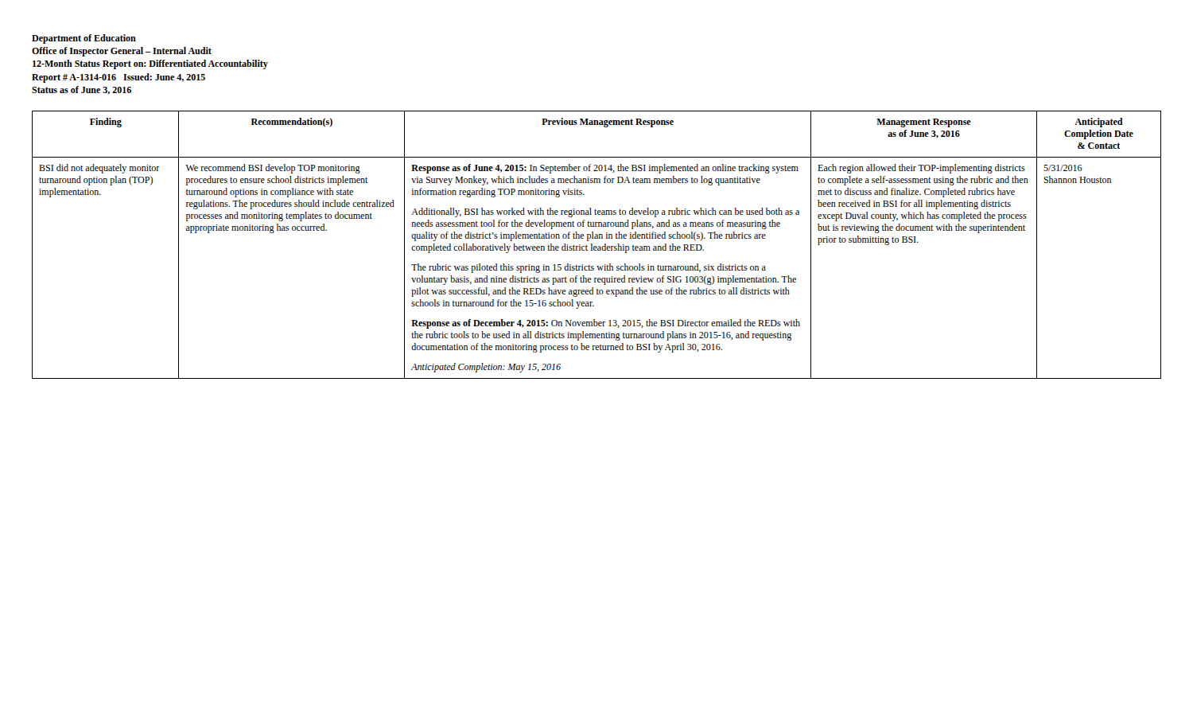Department of Education
Office of Inspector General – Internal Audit
12-Month Status Report on: Differentiated Accountability
Report # A-1314-016 Issued: June 4, 2015
Status as of June 3, 2016
| Finding | Recommendation(s) | Previous Management Response | Management Response as of June 3, 2016 | Anticipated Completion Date & Contact |
| --- | --- | --- | --- | --- |
| BSI did not adequately monitor turnaround option plan (TOP) implementation. | We recommend BSI develop TOP monitoring procedures to ensure school districts implement turnaround options in compliance with state regulations. The procedures should include centralized processes and monitoring templates to document appropriate monitoring has occurred. | Response as of June 4, 2015: In September of 2014, the BSI implemented an online tracking system via Survey Monkey, which includes a mechanism for DA team members to log quantitative information regarding TOP monitoring visits. Additionally, BSI has worked with the regional teams to develop a rubric which can be used both as a needs assessment tool for the development of turnaround plans, and as a means of measuring the quality of the district’s implementation of the plan in the identified school(s). The rubrics are completed collaboratively between the district leadership team and the RED. The rubric was piloted this spring in 15 districts with schools in turnaround, six districts on a voluntary basis, and nine districts as part of the required review of SIG 1003(g) implementation. The pilot was successful, and the REDs have agreed to expand the use of the rubrics to all districts with schools in turnaround for the 15-16 school year. Response as of December 4, 2015: On November 13, 2015, the BSI Director emailed the REDs with the rubric tools to be used in all districts implementing turnaround plans in 2015-16, and requesting documentation of the monitoring process to be returned to BSI by April 30, 2016. Anticipated Completion: May 15, 2016 | Each region allowed their TOP-implementing districts to complete a self-assessment using the rubric and then met to discuss and finalize. Completed rubrics have been received in BSI for all implementing districts except Duval county, which has completed the process but is reviewing the document with the superintendent prior to submitting to BSI. | 5/31/2016 Shannon Houston |